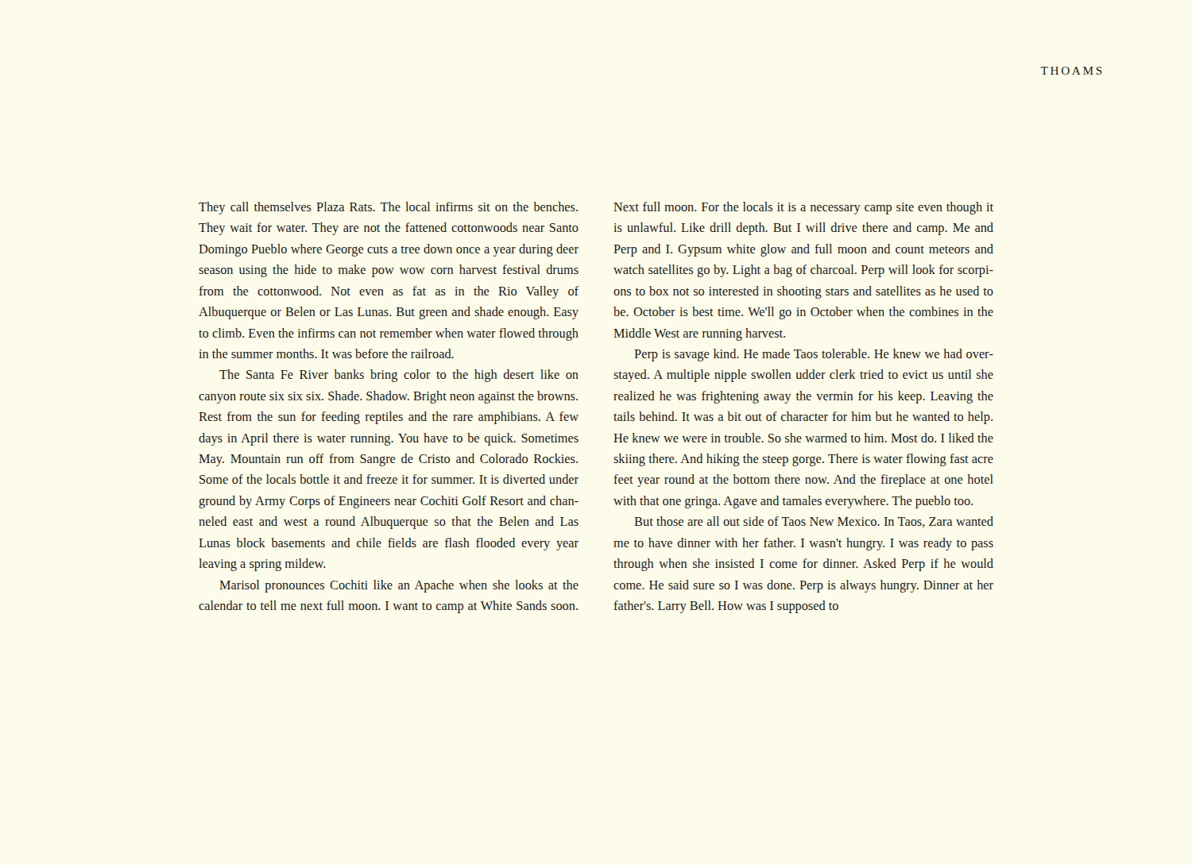Thoams
They call themselves Plaza Rats. The local infirms sit on the benches. They wait for water. They are not the fattened cottonwoods near Santo Domingo Pueblo where George cuts a tree down once a year during deer season using the hide to make pow wow corn harvest festival drums from the cottonwood. Not even as fat as in the Rio Valley of Albuquerque or Belen or Las Lunas. But green and shade enough. Easy to climb. Even the infirms can not remember when water flowed through in the summer months. It was before the railroad.
The Santa Fe River banks bring color to the high desert like on canyon route six six six. Shade. Shadow. Bright neon against the browns. Rest from the sun for feeding reptiles and the rare amphibians. A few days in April there is water running. You have to be quick. Sometimes May. Mountain run off from Sangre de Cristo and Colorado Rockies. Some of the locals bottle it and freeze it for summer. It is diverted under ground by Army Corps of Engineers near Cochiti Golf Resort and channeled east and west a round Albuquerque so that the Belen and Las Lunas block basements and chile fields are flash flooded every year leaving a spring mildew.
Marisol pronounces Cochiti like an Apache when she looks at the calendar to tell me next full moon. I want to camp at White Sands soon. Next full moon. For the locals it is a necessary camp site even though it is unlawful. Like drill depth. But I will drive there and camp. Me and Perp and I. Gypsum white glow and full moon and count meteors and watch satellites go by. Light a bag of charcoal. Perp will look for scorpions to box not so interested in shooting stars and satellites as he used to be. October is best time. We'll go in October when the combines in the Middle West are running harvest.
Perp is savage kind. He made Taos tolerable. He knew we had overstayed. A multiple nipple swollen udder clerk tried to evict us until she realized he was frightening away the vermin for his keep. Leaving the tails behind. It was a bit out of character for him but he wanted to help. He knew we were in trouble. So she warmed to him. Most do. I liked the skiing there. And hiking the steep gorge. There is water flowing fast acre feet year round at the bottom there now. And the fireplace at one hotel with that one gringa. Agave and tamales everywhere. The pueblo too.
But those are all out side of Taos New Mexico. In Taos, Zara wanted me to have dinner with her father. I wasn't hungry. I was ready to pass through when she insisted I come for dinner. Asked Perp if he would come. He said sure so I was done. Perp is always hungry. Dinner at her father's. Larry Bell. How was I supposed to